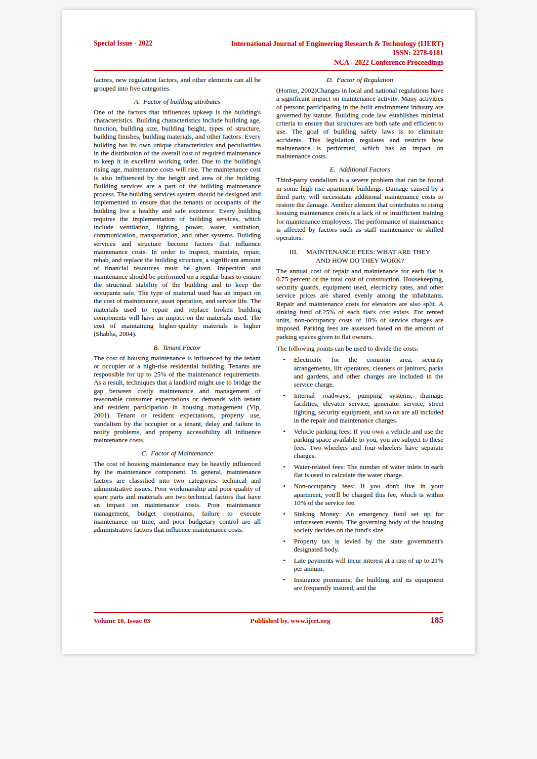Special Issue - 2022
International Journal of Engineering Research & Technology (IJERT)
ISSN: 2278-0181
NCA - 2022 Conference Proceedings
factors, new regulation factors, and other elements can all be grouped into five categories.
A. Factor of building attributes
One of the factors that influences upkeep is the building's characteristics. Building characteristics include building age, function, building size, building height, types of structure, building finishes, building materials, and other factors. Every building has its own unique characteristics and peculiarities in the distribution of the overall cost of required maintenance to keep it in excellent working order. Due to the building's rising age, maintenance costs will rise. The maintenance cost is also influenced by the height and area of the building. Building services are a part of the building maintenance process. The building services system should be designed and implemented to ensure that the tenants or occupants of the building live a healthy and safe existence. Every building requires the implementation of building services, which include ventilation, lighting, power, water, sanitation, communication, transportation, and other systems. Building services and structure become factors that influence maintenance costs. In order to inspect, maintain, repair, rehab, and replace the building structure, a significant amount of financial resources must be given. Inspection and maintenance should be performed on a regular basis to ensure the structural stability of the building and to keep the occupants safe. The type of material used has an impact on the cost of maintenance, asset operation, and service life. The materials used to repair and replace broken building components will have an impact on the materials used. The cost of maintaining higher-quality materials is higher (Shabha, 2004).
B. Tenant Factor
The cost of housing maintenance is influenced by the tenant or occupier of a high-rise residential building. Tenants are responsible for up to 25% of the maintenance requirements. As a result, techniques that a landlord might use to bridge the gap between costly maintenance and management of reasonable consumer expectations or demands with tenant and resident participation in housing management (Yip, 2001). Tenant or resident expectations, property use, vandalism by the occupier or a tenant, delay and failure to notify problems, and property accessibility all influence maintenance costs.
C. Factor of Maintenance
The cost of housing maintenance may be heavily influenced by the maintenance component. In general, maintenance factors are classified into two categories: technical and administrative issues. Poor workmanship and poor quality of spare parts and materials are two technical factors that have an impact on maintenance costs. Poor maintenance management, budget constraints, failure to execute maintenance on time, and poor budgetary control are all administrative factors that influence maintenance costs.
D. Factor of Regulation
(Horner, 2002)Changes in local and national regulations have a significant impact on maintenance activity. Many activities of persons participating in the built environment industry are governed by statute. Building code law establishes minimal criteria to ensure that structures are both safe and efficient to use. The goal of building safety laws is to eliminate accidents. This legislation regulates and restricts how maintenance is performed, which has an impact on maintenance costs.
E. Additional Factors
Third-party vandalism is a severe problem that can be found in some high-rise apartment buildings. Damage caused by a third party will necessitate additional maintenance costs to restore the damage. Another element that contributes to rising housing maintenance costs is a lack of or insufficient training for maintenance employees. The performance of maintenance is affected by factors such as staff maintenance or skilled operators.
III. Maintenance Fees: What Are They
and How Do They Work?
The annual cost of repair and maintenance for each flat is 0.75 percent of the total cost of construction. Housekeeping, security guards, equipment used, electricity rates, and other service prices are shared evenly among the inhabitants. Repair and maintenance costs for elevators are also split. A sinking fund of.25% of each flat's cost exists. For rented units, non-occupancy costs of 10% of service charges are imposed. Parking fees are assessed based on the amount of parking spaces given to flat owners.
The following points can be used to divide the costs:
Electricity for the common area, security arrangements, lift operators, cleaners or janitors, parks and gardens, and other charges are included in the service charge.
Internal roadways, pumping systems, drainage facilities, elevator service, generator service, street lighting, security equipment, and so on are all included in the repair and maintenance charges.
Vehicle parking fees: If you own a vehicle and use the parking space available to you, you are subject to these fees. Two-wheelers and four-wheelers have separate charges.
Water-related fees: The number of water inlets in each flat is used to calculate the water charge.
Non-occupancy fees: If you don't live in your apartment, you'll be charged this fee, which is within 10% of the service fee.
Sinking Money: An emergency fund set up for unforeseen events. The governing body of the housing society decides on the fund's size.
Property tax is levied by the state government's designated body.
Late payments will incur interest at a rate of up to 21% per annum.
Insurance premiums; the building and its equipment are frequently insured, and the
Volume 10, Issue 03
Published by, www.ijert.org
185